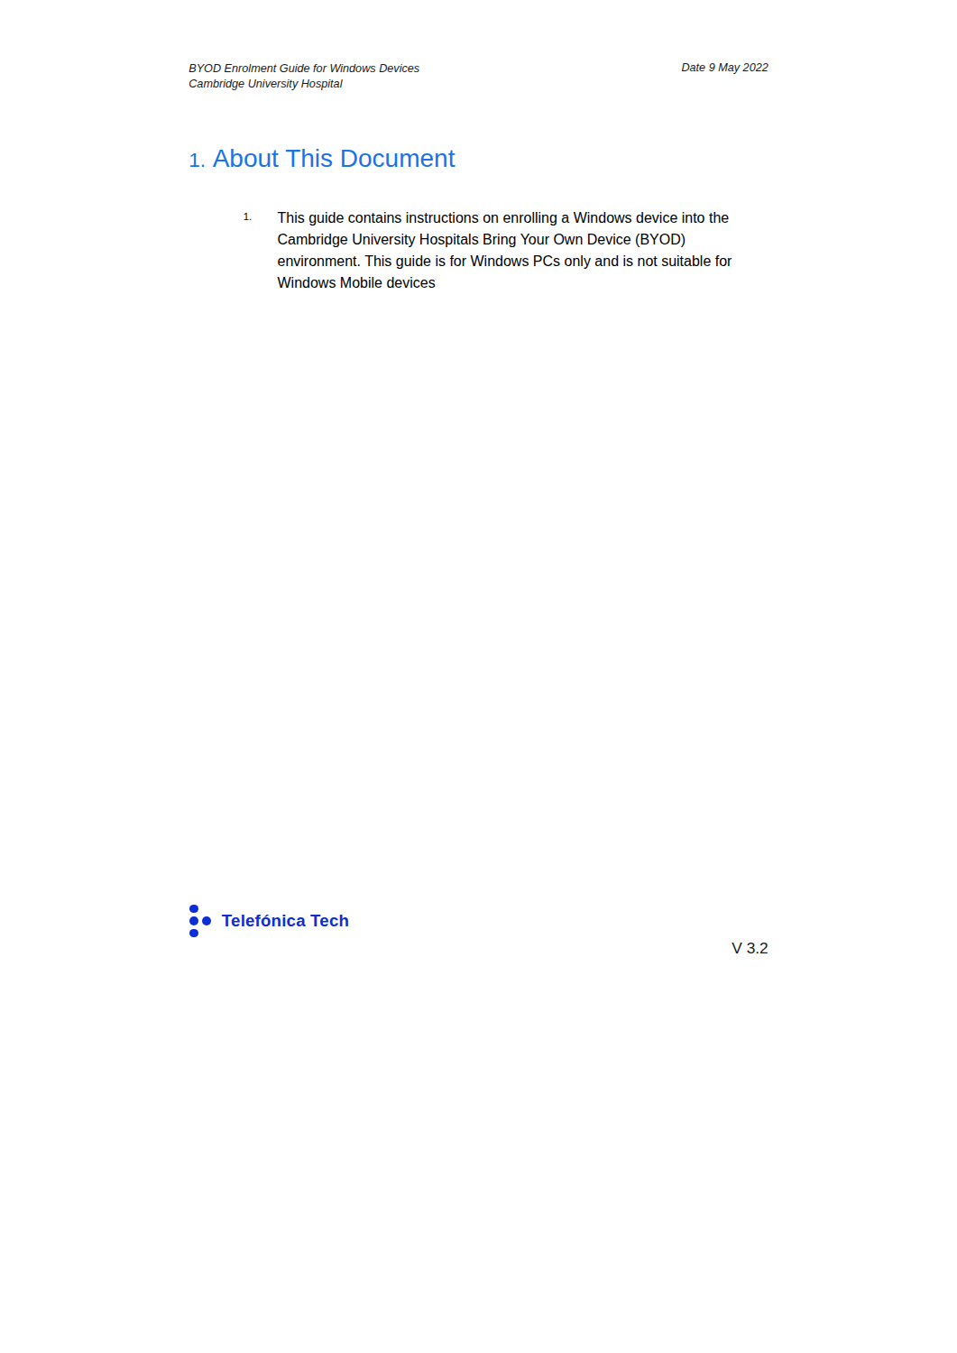Date 9 May 2022
BYOD Enrolment Guide for Windows Devices
Cambridge University Hospital
1. About This Document
This guide contains instructions on enrolling a Windows device into the Cambridge University Hospitals Bring Your Own Device (BYOD) environment. This guide is for Windows PCs only and is not suitable for Windows Mobile devices
Telefónica Tech
V 3.2